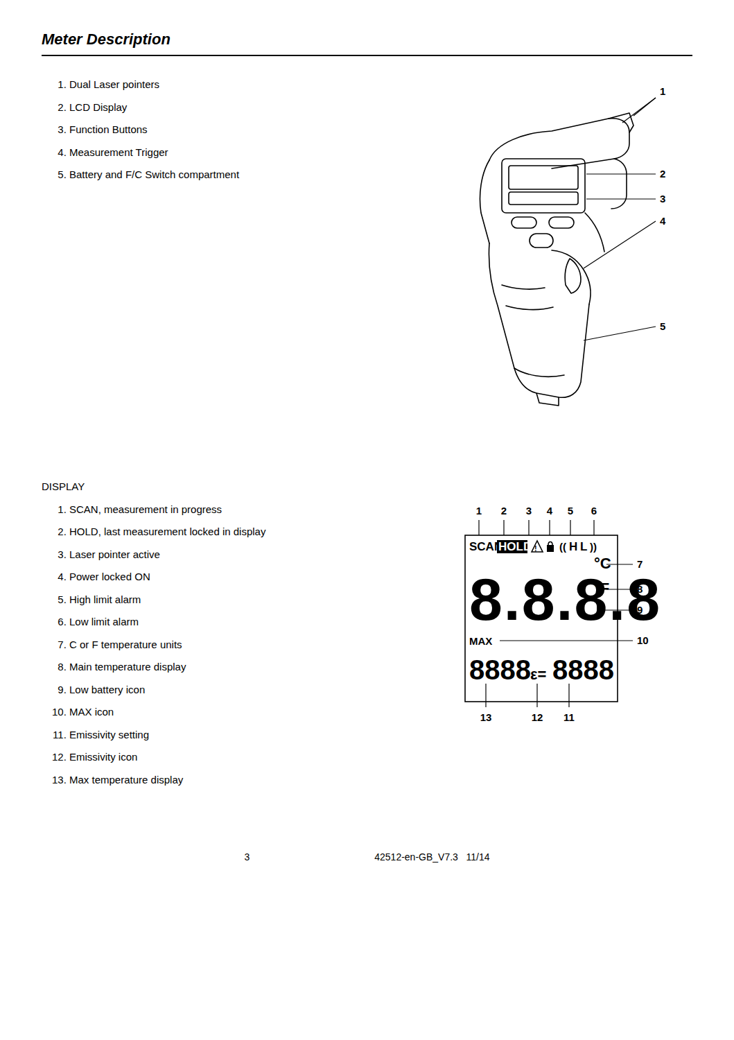Meter Description
Dual Laser pointers
LCD Display
Function Buttons
Measurement Trigger
Battery and F/C Switch compartment
1 2 3 4 5
DISPLAY
SCAN, measurement in progress
HOLD, last measurement locked in display
Laser pointer active
Power locked ON
High limit alarm
Low limit alarm
C or F temperature units
Main temperature display
Low battery icon
MAX icon
Emissivity setting
Emissivity icon
Max temperature display
1 2 3 4 5 6 SCAN HOLD ! (( H L )) 8.8.8.8 °C °F MAX 8888 ε= 8888 7 8 9 10 13 12 11
3 42512-en-GB_V7.3 11/14